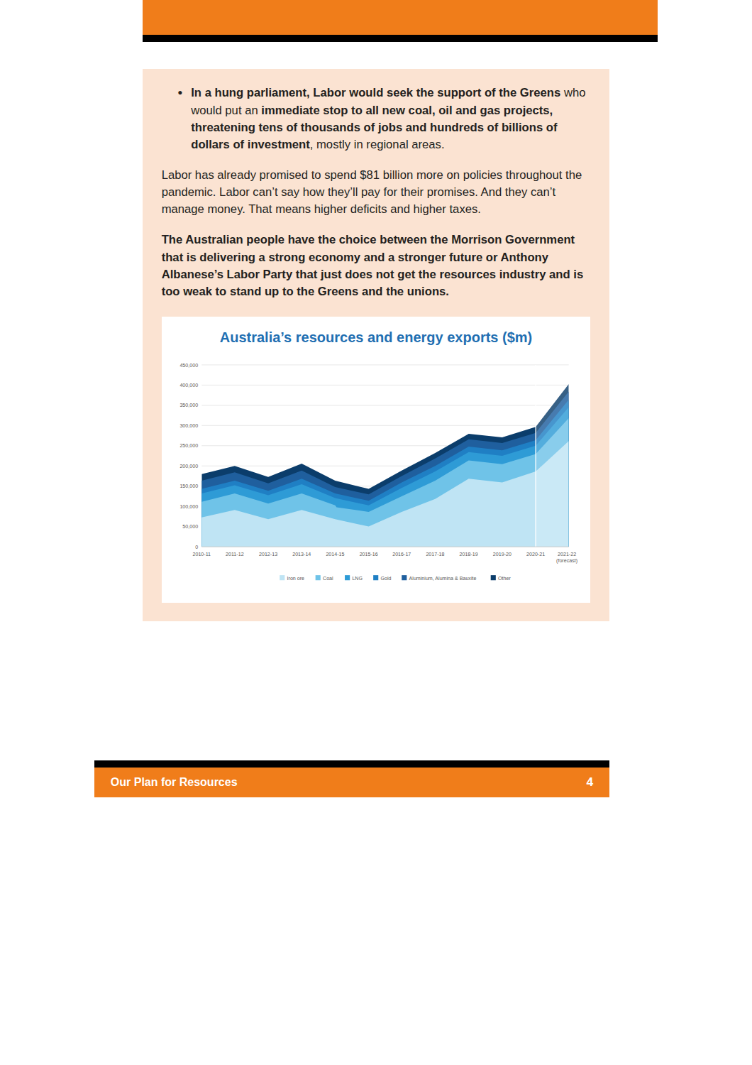In a hung parliament, Labor would seek the support of the Greens who would put an immediate stop to all new coal, oil and gas projects, threatening tens of thousands of jobs and hundreds of billions of dollars of investment, mostly in regional areas.
Labor has already promised to spend $81 billion more on policies throughout the pandemic. Labor can’t say how they’ll pay for their promises. And they can’t manage money. That means higher deficits and higher taxes.
The Australian people have the choice between the Morrison Government that is delivering a strong economy and a stronger future or Anthony Albanese’s Labor Party that just does not get the resources industry and is too weak to stand up to the Greens and the unions.
Australia’s resources and energy exports ($m)
450,000 400,000 350,000 300,000 250,000 200,000 150,000 100,000 50,000 0 2010-11 2011-12 2012-13 2013-14 2014-15 2015-16 2016-17 2017-18 2018-19 2019-20 2020-21 2021-22 (forecast) Iron ore Coal LNG Gold Aluminium, Alumina & Bauxite Other
Our Plan for Resources 4